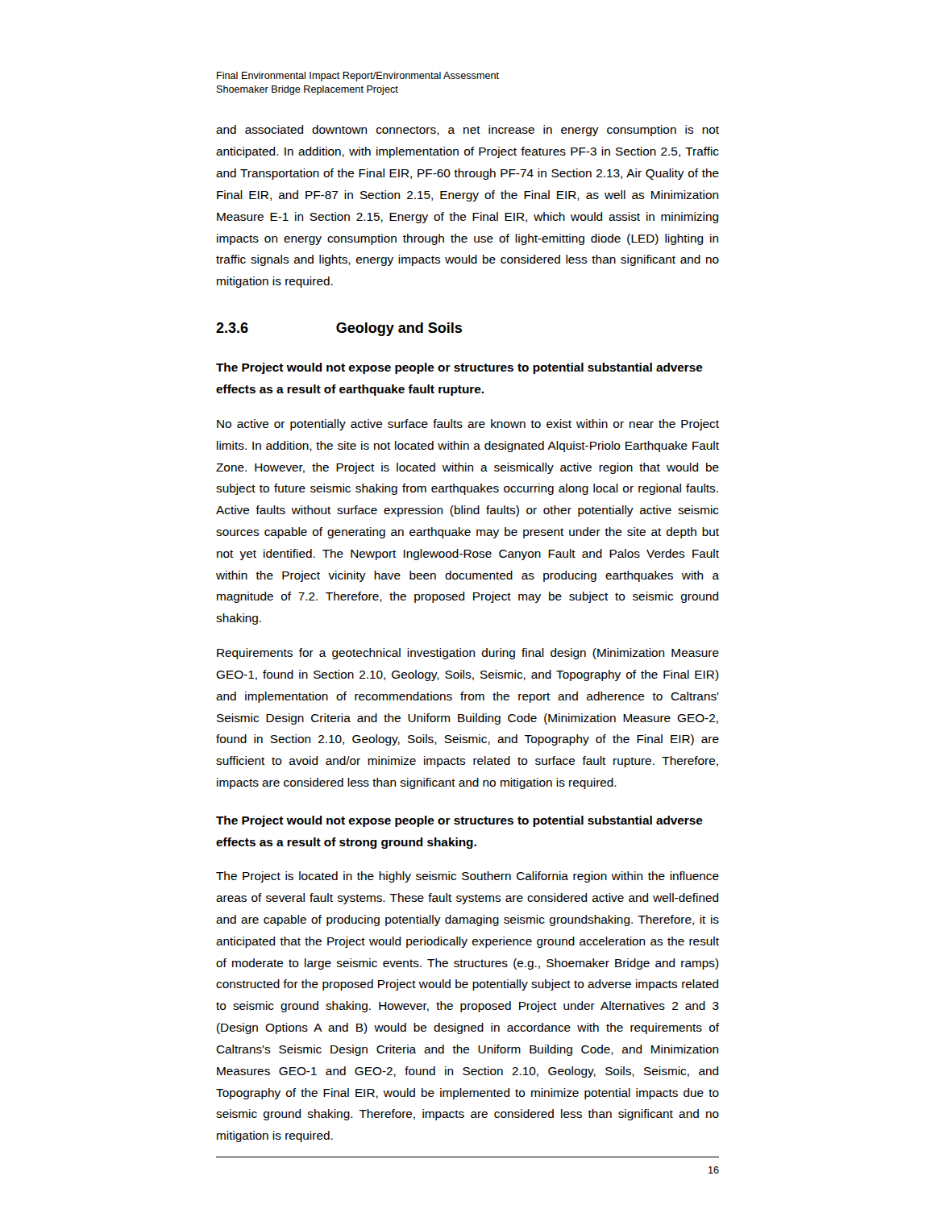Final Environmental Impact Report/Environmental Assessment Shoemaker Bridge Replacement Project
and associated downtown connectors, a net increase in energy consumption is not anticipated. In addition, with implementation of Project features PF-3 in Section 2.5, Traffic and Transportation of the Final EIR, PF-60 through PF-74 in Section 2.13, Air Quality of the Final EIR, and PF-87 in Section 2.15, Energy of the Final EIR, as well as Minimization Measure E-1 in Section 2.15, Energy of the Final EIR, which would assist in minimizing impacts on energy consumption through the use of light-emitting diode (LED) lighting in traffic signals and lights, energy impacts would be considered less than significant and no mitigation is required.
2.3.6 Geology and Soils
The Project would not expose people or structures to potential substantial adverse effects as a result of earthquake fault rupture.
No active or potentially active surface faults are known to exist within or near the Project limits. In addition, the site is not located within a designated Alquist-Priolo Earthquake Fault Zone. However, the Project is located within a seismically active region that would be subject to future seismic shaking from earthquakes occurring along local or regional faults. Active faults without surface expression (blind faults) or other potentially active seismic sources capable of generating an earthquake may be present under the site at depth but not yet identified. The Newport Inglewood-Rose Canyon Fault and Palos Verdes Fault within the Project vicinity have been documented as producing earthquakes with a magnitude of 7.2. Therefore, the proposed Project may be subject to seismic ground shaking.
Requirements for a geotechnical investigation during final design (Minimization Measure GEO-1, found in Section 2.10, Geology, Soils, Seismic, and Topography of the Final EIR) and implementation of recommendations from the report and adherence to Caltrans' Seismic Design Criteria and the Uniform Building Code (Minimization Measure GEO-2, found in Section 2.10, Geology, Soils, Seismic, and Topography of the Final EIR) are sufficient to avoid and/or minimize impacts related to surface fault rupture. Therefore, impacts are considered less than significant and no mitigation is required.
The Project would not expose people or structures to potential substantial adverse effects as a result of strong ground shaking.
The Project is located in the highly seismic Southern California region within the influence areas of several fault systems. These fault systems are considered active and well-defined and are capable of producing potentially damaging seismic groundshaking. Therefore, it is anticipated that the Project would periodically experience ground acceleration as the result of moderate to large seismic events. The structures (e.g., Shoemaker Bridge and ramps) constructed for the proposed Project would be potentially subject to adverse impacts related to seismic ground shaking. However, the proposed Project under Alternatives 2 and 3 (Design Options A and B) would be designed in accordance with the requirements of Caltrans's Seismic Design Criteria and the Uniform Building Code, and Minimization Measures GEO-1 and GEO-2, found in Section 2.10, Geology, Soils, Seismic, and Topography of the Final EIR, would be implemented to minimize potential impacts due to seismic ground shaking. Therefore, impacts are considered less than significant and no mitigation is required.
16